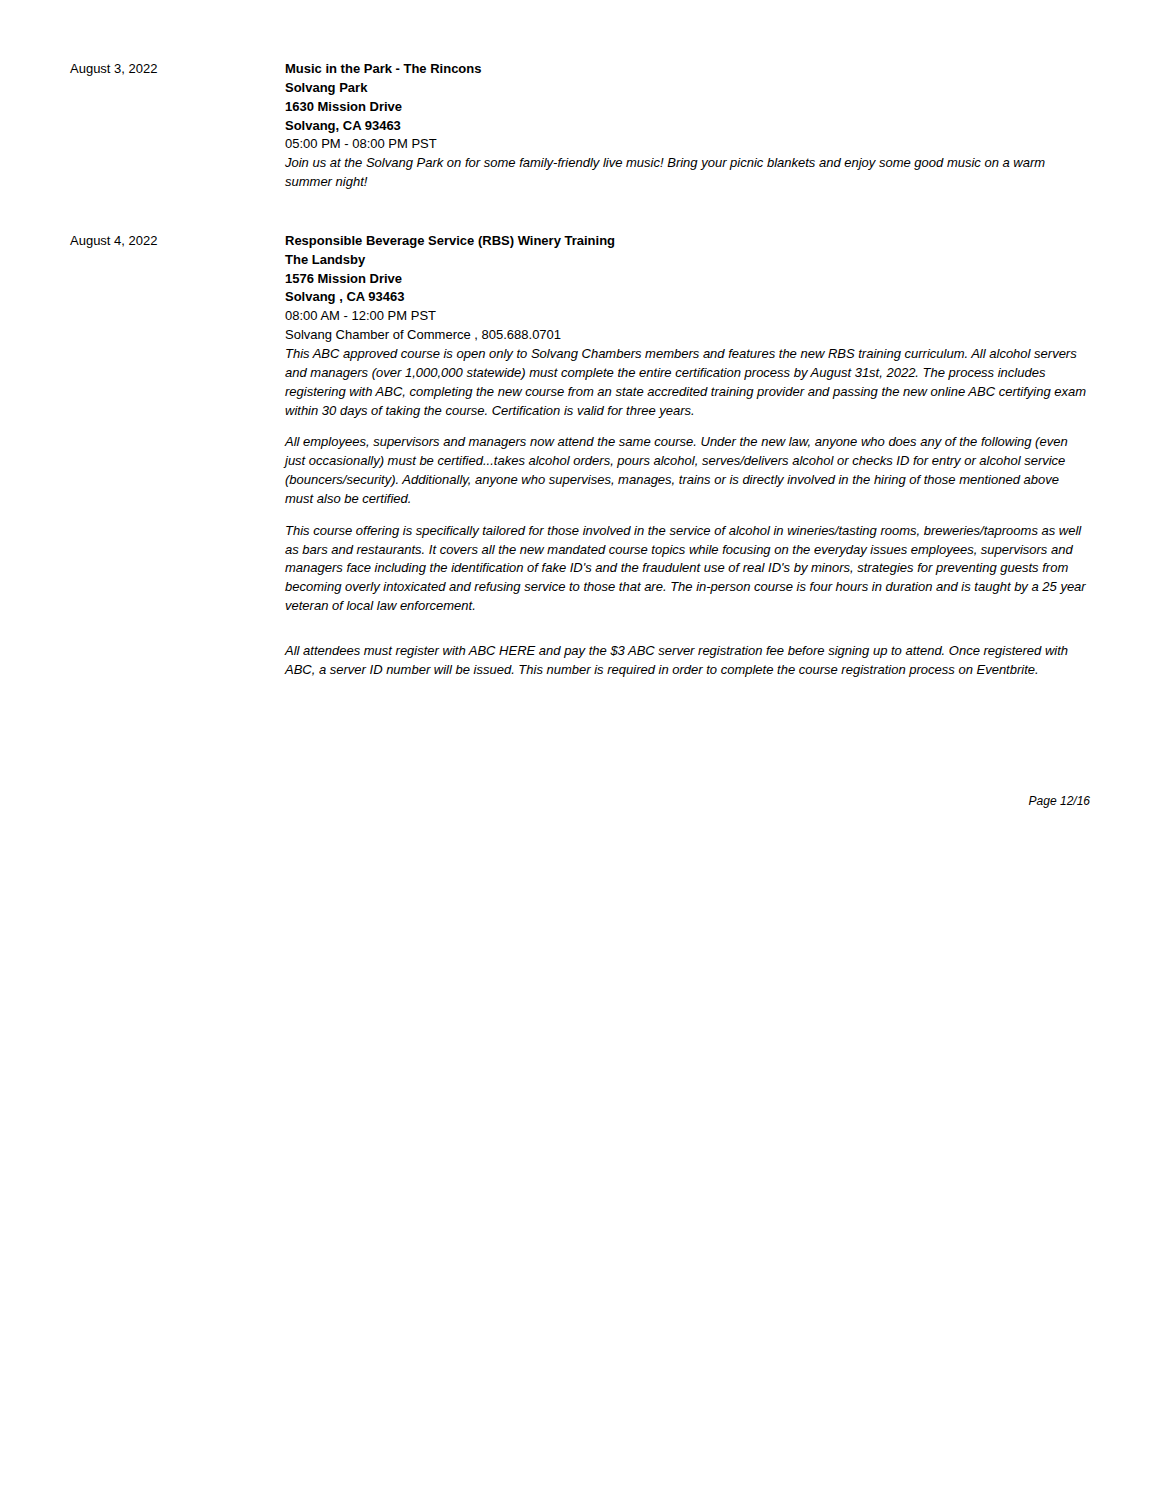| August 3, 2022 | Music in the Park - The Rincons Solvang Park 1630 Mission Drive Solvang, CA 93463 05:00 PM - 08:00 PM PST Join us at the Solvang Park on for some family-friendly live music! Bring your picnic blankets and enjoy some good music on a warm summer night! |
| August 4, 2022 | Responsible Beverage Service (RBS) Winery Training The Landsby 1576 Mission Drive Solvang , CA 93463 08:00 AM - 12:00 PM PST Solvang Chamber of Commerce , 805.688.0701 This ABC approved course is open only to Solvang Chambers members and features the new RBS training curriculum. All alcohol servers and managers (over 1,000,000 statewide) must complete the entire certification process by August 31st, 2022. The process includes registering with ABC, completing the new course from an state accredited training provider and passing the new online ABC certifying exam within 30 days of taking the course. Certification is valid for three years. All employees, supervisors and managers now attend the same course. Under the new law, anyone who does any of the following (even just occasionally) must be certified...takes alcohol orders, pours alcohol, serves/delivers alcohol or checks ID for entry or alcohol service (bouncers/security). Additionally, anyone who supervises, manages, trains or is directly involved in the hiring of those mentioned above must also be certified. This course offering is specifically tailored for those involved in the service of alcohol in wineries/tasting rooms, breweries/taprooms as well as bars and restaurants. It covers all the new mandated course topics while focusing on the everyday issues employees, supervisors and managers face including the identification of fake ID's and the fraudulent use of real ID's by minors, strategies for preventing guests from becoming overly intoxicated and refusing service to those that are. The in-person course is four hours in duration and is taught by a 25 year veteran of local law enforcement. All attendees must register with ABC HERE and pay the $3 ABC server registration fee before signing up to attend. Once registered with ABC, a server ID number will be issued. This number is required in order to complete the course registration process on Eventbrite. |
Page 12/16